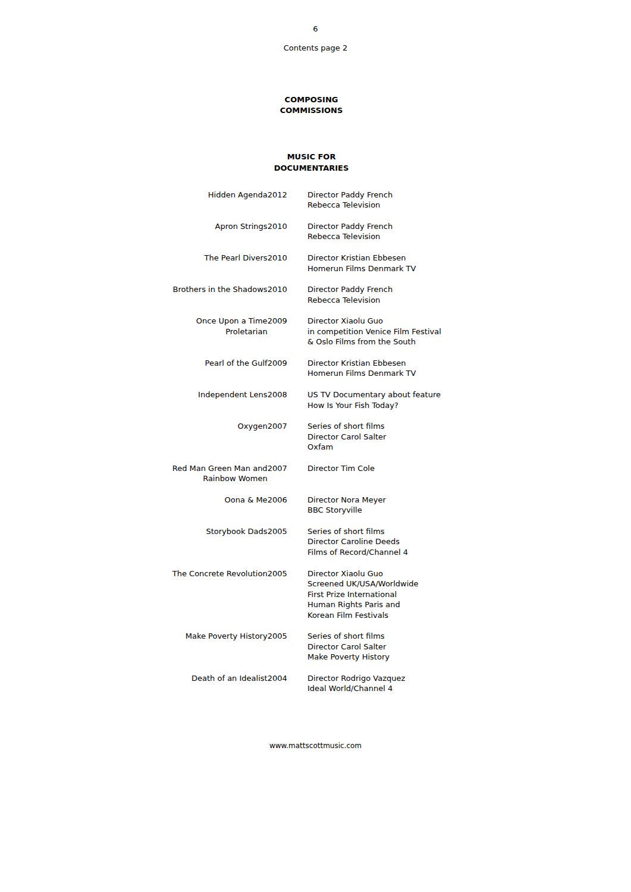6
Contents page 2
COMPOSING
COMMISSIONS
MUSIC FOR
DOCUMENTARIES
| Hidden Agenda | 2012 | Director Paddy French Rebecca Television |
| Apron Strings | 2010 | Director Paddy French Rebecca Television |
| The Pearl Divers | 2010 | Director Kristian Ebbesen Homerun Films Denmark TV |
| Brothers in the Shadows | 2010 | Director Paddy French Rebecca Television |
| Once Upon a Time Proletarian | 2009 | Director Xiaolu Guo in competition Venice Film Festival & Oslo Films from the South |
| Pearl of the Gulf | 2009 | Director Kristian Ebbesen Homerun Films Denmark TV |
| Independent Lens | 2008 | US TV Documentary about feature How Is Your Fish Today? |
| Oxygen | 2007 | Series of short films Director Carol Salter Oxfam |
| Red Man Green Man and Rainbow Women | 2007 | Director Tim Cole |
| Oona & Me | 2006 | Director Nora Meyer BBC Storyville |
| Storybook Dads | 2005 | Series of short films Director Caroline Deeds Films of Record/Channel 4 |
| The Concrete Revolution | 2005 | Director Xiaolu Guo Screened UK/USA/Worldwide First Prize International Human Rights Paris and Korean Film Festivals |
| Make Poverty History | 2005 | Series of short films Director Carol Salter Make Poverty History |
| Death of an Idealist | 2004 | Director Rodrigo Vazquez Ideal World/Channel 4 |
www.mattscottmusic.com